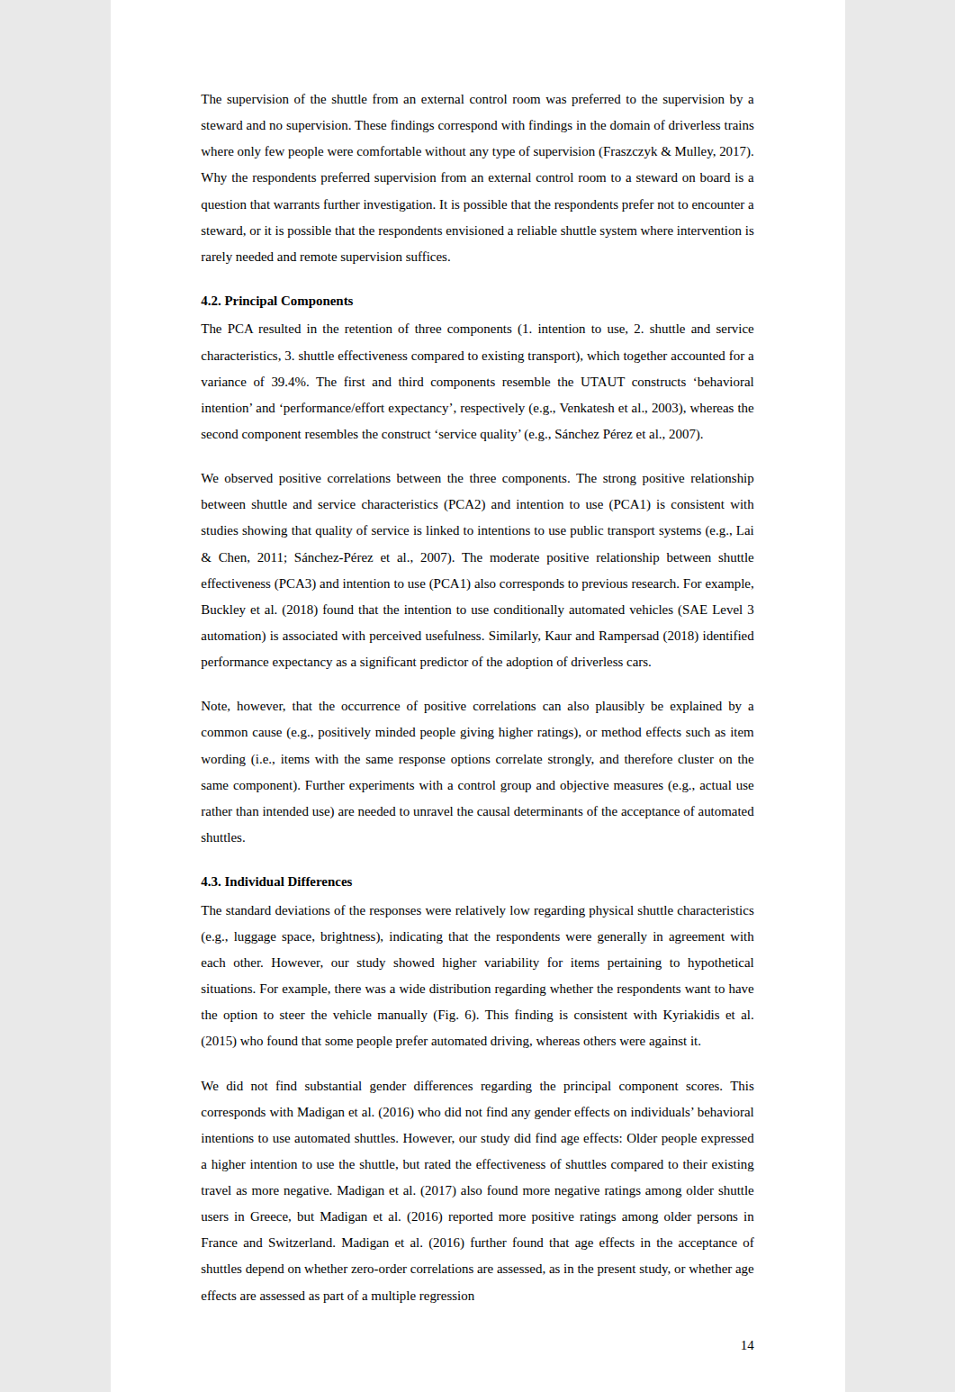The supervision of the shuttle from an external control room was preferred to the supervision by a steward and no supervision. These findings correspond with findings in the domain of driverless trains where only few people were comfortable without any type of supervision (Fraszczyk & Mulley, 2017). Why the respondents preferred supervision from an external control room to a steward on board is a question that warrants further investigation. It is possible that the respondents prefer not to encounter a steward, or it is possible that the respondents envisioned a reliable shuttle system where intervention is rarely needed and remote supervision suffices.
4.2. Principal Components
The PCA resulted in the retention of three components (1. intention to use, 2. shuttle and service characteristics, 3. shuttle effectiveness compared to existing transport), which together accounted for a variance of 39.4%. The first and third components resemble the UTAUT constructs ‘behavioral intention’ and ‘performance/effort expectancy’, respectively (e.g., Venkatesh et al., 2003), whereas the second component resembles the construct ‘service quality’ (e.g., Sánchez Pérez et al., 2007).
We observed positive correlations between the three components. The strong positive relationship between shuttle and service characteristics (PCA2) and intention to use (PCA1) is consistent with studies showing that quality of service is linked to intentions to use public transport systems (e.g., Lai & Chen, 2011; Sánchez-Pérez et al., 2007). The moderate positive relationship between shuttle effectiveness (PCA3) and intention to use (PCA1) also corresponds to previous research. For example, Buckley et al. (2018) found that the intention to use conditionally automated vehicles (SAE Level 3 automation) is associated with perceived usefulness. Similarly, Kaur and Rampersad (2018) identified performance expectancy as a significant predictor of the adoption of driverless cars.
Note, however, that the occurrence of positive correlations can also plausibly be explained by a common cause (e.g., positively minded people giving higher ratings), or method effects such as item wording (i.e., items with the same response options correlate strongly, and therefore cluster on the same component). Further experiments with a control group and objective measures (e.g., actual use rather than intended use) are needed to unravel the causal determinants of the acceptance of automated shuttles.
4.3. Individual Differences
The standard deviations of the responses were relatively low regarding physical shuttle characteristics (e.g., luggage space, brightness), indicating that the respondents were generally in agreement with each other. However, our study showed higher variability for items pertaining to hypothetical situations. For example, there was a wide distribution regarding whether the respondents want to have the option to steer the vehicle manually (Fig. 6). This finding is consistent with Kyriakidis et al. (2015) who found that some people prefer automated driving, whereas others were against it.
We did not find substantial gender differences regarding the principal component scores. This corresponds with Madigan et al. (2016) who did not find any gender effects on individuals’ behavioral intentions to use automated shuttles. However, our study did find age effects: Older people expressed a higher intention to use the shuttle, but rated the effectiveness of shuttles compared to their existing travel as more negative. Madigan et al. (2017) also found more negative ratings among older shuttle users in Greece, but Madigan et al. (2016) reported more positive ratings among older persons in France and Switzerland. Madigan et al. (2016) further found that age effects in the acceptance of shuttles depend on whether zero-order correlations are assessed, as in the present study, or whether age effects are assessed as part of a multiple regression
14